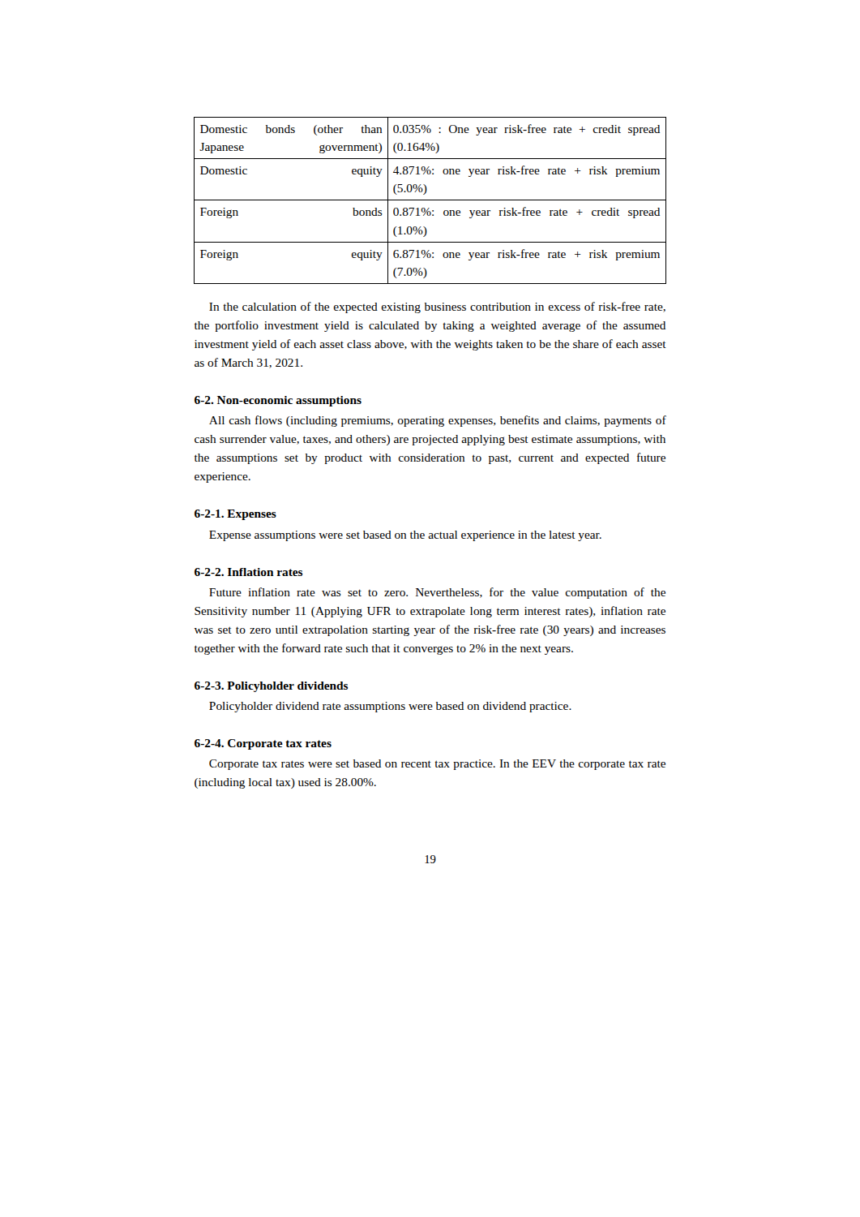| Domestic bonds (other than Japanese government) | 0.035% : One year risk-free rate + credit spread (0.164%) |
| Domestic equity | 4.871%: one year risk-free rate + risk premium (5.0%) |
| Foreign bonds | 0.871%: one year risk-free rate + credit spread (1.0%) |
| Foreign equity | 6.871%: one year risk-free rate + risk premium (7.0%) |
In the calculation of the expected existing business contribution in excess of risk-free rate, the portfolio investment yield is calculated by taking a weighted average of the assumed investment yield of each asset class above, with the weights taken to be the share of each asset as of March 31, 2021.
6-2. Non-economic assumptions
All cash flows (including premiums, operating expenses, benefits and claims, payments of cash surrender value, taxes, and others) are projected applying best estimate assumptions, with the assumptions set by product with consideration to past, current and expected future experience.
6-2-1. Expenses
Expense assumptions were set based on the actual experience in the latest year.
6-2-2. Inflation rates
Future inflation rate was set to zero. Nevertheless, for the value computation of the Sensitivity number 11 (Applying UFR to extrapolate long term interest rates), inflation rate was set to zero until extrapolation starting year of the risk-free rate (30 years) and increases together with the forward rate such that it converges to 2% in the next years.
6-2-3. Policyholder dividends
Policyholder dividend rate assumptions were based on dividend practice.
6-2-4. Corporate tax rates
Corporate tax rates were set based on recent tax practice. In the EEV the corporate tax rate (including local tax) used is 28.00%.
19